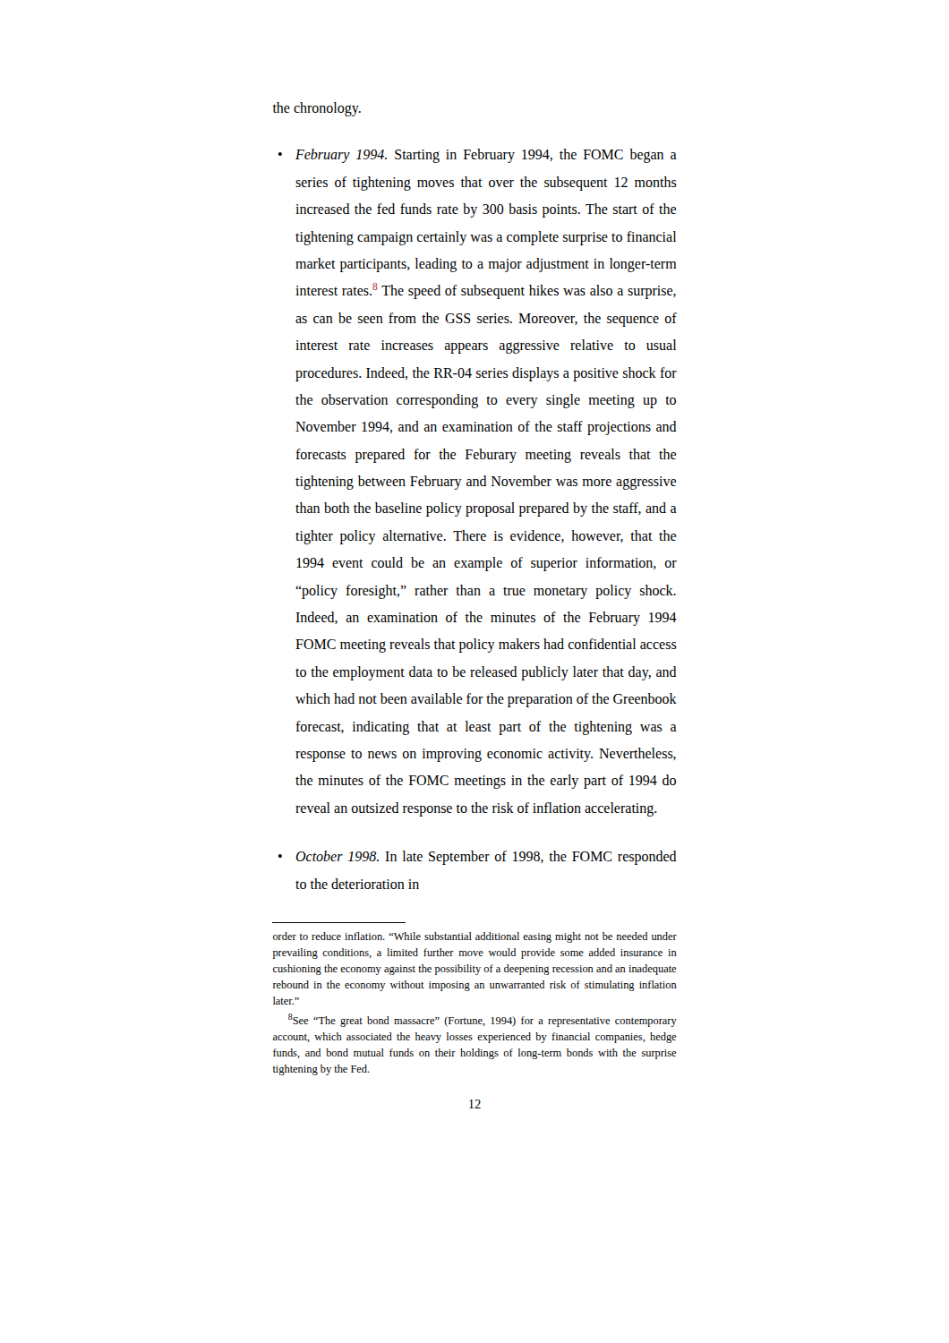the chronology.
February 1994. Starting in February 1994, the FOMC began a series of tightening moves that over the subsequent 12 months increased the fed funds rate by 300 basis points. The start of the tightening campaign certainly was a complete surprise to financial market participants, leading to a major adjustment in longer-term interest rates.8 The speed of subsequent hikes was also a surprise, as can be seen from the GSS series. Moreover, the sequence of interest rate increases appears aggressive relative to usual procedures. Indeed, the RR-04 series displays a positive shock for the observation corresponding to every single meeting up to November 1994, and an examination of the staff projections and forecasts prepared for the Feburary meeting reveals that the tightening between February and November was more aggressive than both the baseline policy proposal prepared by the staff, and a tighter policy alternative. There is evidence, however, that the 1994 event could be an example of superior information, or “policy foresight,” rather than a true monetary policy shock. Indeed, an examination of the minutes of the February 1994 FOMC meeting reveals that policy makers had confidential access to the employment data to be released publicly later that day, and which had not been available for the preparation of the Greenbook forecast, indicating that at least part of the tightening was a response to news on improving economic activity. Nevertheless, the minutes of the FOMC meetings in the early part of 1994 do reveal an outsized response to the risk of inflation accelerating.
October 1998. In late September of 1998, the FOMC responded to the deterioration in
order to reduce inflation. “While substantial additional easing might not be needed under prevailing conditions, a limited further move would provide some added insurance in cushioning the economy against the possibility of a deepening recession and an inadequate rebound in the economy without imposing an unwarranted risk of stimulating inflation later.”
8See “The great bond massacre” (Fortune, 1994) for a representative contemporary account, which associated the heavy losses experienced by financial companies, hedge funds, and bond mutual funds on their holdings of long-term bonds with the surprise tightening by the Fed.
12